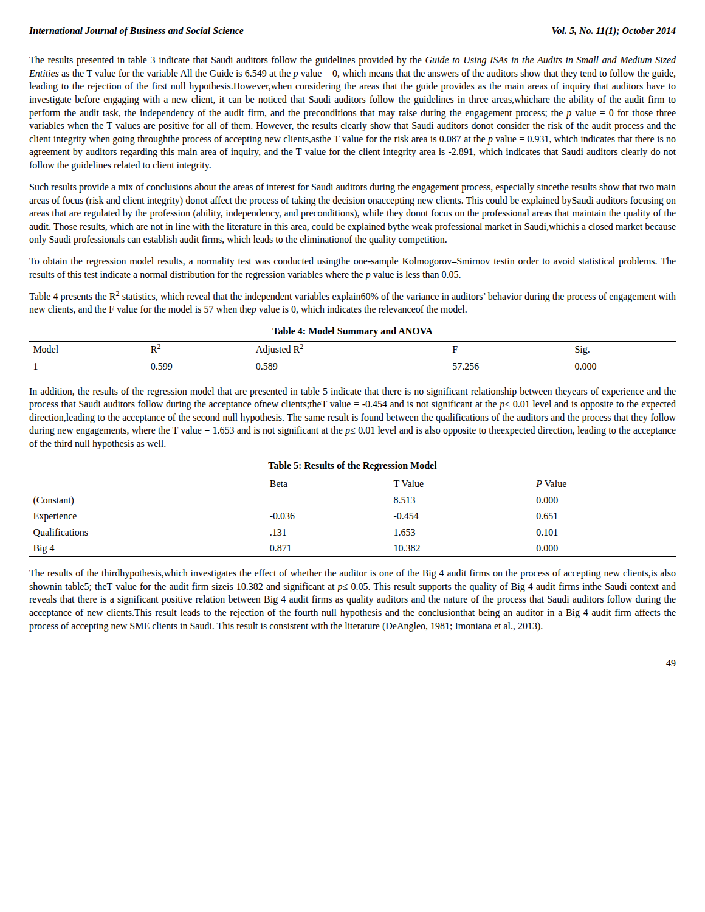International Journal of Business and Social Science
Vol. 5, No. 11(1); October 2014
The results presented in table 3 indicate that Saudi auditors follow the guidelines provided by the Guide to Using ISAs in the Audits in Small and Medium Sized Entities as the T value for the variable All the Guide is 6.549 at the p value = 0, which means that the answers of the auditors show that they tend to follow the guide, leading to the rejection of the first null hypothesis.However,when considering the areas that the guide provides as the main areas of inquiry that auditors have to investigate before engaging with a new client, it can be noticed that Saudi auditors follow the guidelines in three areas,whichare the ability of the audit firm to perform the audit task, the independency of the audit firm, and the preconditions that may raise during the engagement process; the p value = 0 for those three variables when the T values are positive for all of them. However, the results clearly show that Saudi auditors donot consider the risk of the audit process and the client integrity when going throughthe process of accepting new clients,asthe T value for the risk area is 0.087 at the p value = 0.931, which indicates that there is no agreement by auditors regarding this main area of inquiry, and the T value for the client integrity area is -2.891, which indicates that Saudi auditors clearly do not follow the guidelines related to client integrity.
Such results provide a mix of conclusions about the areas of interest for Saudi auditors during the engagement process, especially sincethe results show that two main areas of focus (risk and client integrity) donot affect the process of taking the decision onaccepting new clients. This could be explained bySaudi auditors focusing on areas that are regulated by the profession (ability, independency, and preconditions), while they donot focus on the professional areas that maintain the quality of the audit. Those results, which are not in line with the literature in this area, could be explained bythe weak professional market in Saudi,whichis a closed market because only Saudi professionals can establish audit firms, which leads to the eliminationof the quality competition.
To obtain the regression model results, a normality test was conducted usingthe one-sample Kolmogorov–Smirnov testin order to avoid statistical problems. The results of this test indicate a normal distribution for the regression variables where the p value is less than 0.05.
Table 4 presents the R2 statistics, which reveal that the independent variables explain60% of the variance in auditors’ behavior during the process of engagement with new clients, and the F value for the model is 57 when thep value is 0, which indicates the relevanceof the model.
Table 4: Model Summary and ANOVA
| Model | R 2 | Adjusted R 2 | F | Sig. |
| --- | --- | --- | --- | --- |
| 1 | 0.599 | 0.589 | 57.256 | 0.000 |
In addition, the results of the regression model that are presented in table 5 indicate that there is no significant relationship between theyears of experience and the process that Saudi auditors follow during the acceptance ofnew clients;theT value = -0.454 and is not significant at the p≤ 0.01 level and is opposite to the expected direction,leading to the acceptance of the second null hypothesis. The same result is found between the qualifications of the auditors and the process that they follow during new engagements, where the T value = 1.653 and is not significant at the p≤ 0.01 level and is also opposite to theexpected direction, leading to the acceptance of the third null hypothesis as well.
Table 5: Results of the Regression Model
| | Beta | T Value | P Value |
| --- | --- | --- | --- |
| (Constant) | | 8.513 | 0.000 |
| Experience | -0.036 | -0.454 | 0.651 |
| Qualifications | .131 | 1.653 | 0.101 |
| Big 4 | 0.871 | 10.382 | 0.000 |
The results of the thirdhypothesis,which investigates the effect of whether the auditor is one of the Big 4 audit firms on the process of accepting new clients,is also shownin table5; theT value for the audit firm sizeis 10.382 and significant at p≤ 0.05. This result supports the quality of Big 4 audit firms inthe Saudi context and reveals that there is a significant positive relation between Big 4 audit firms as quality auditors and the nature of the process that Saudi auditors follow during the acceptance of new clients.This result leads to the rejection of the fourth null hypothesis and the conclusionthat being an auditor in a Big 4 audit firm affects the process of accepting new SME clients in Saudi. This result is consistent with the literature (DeAngleo, 1981; Imoniana et al., 2013).
49